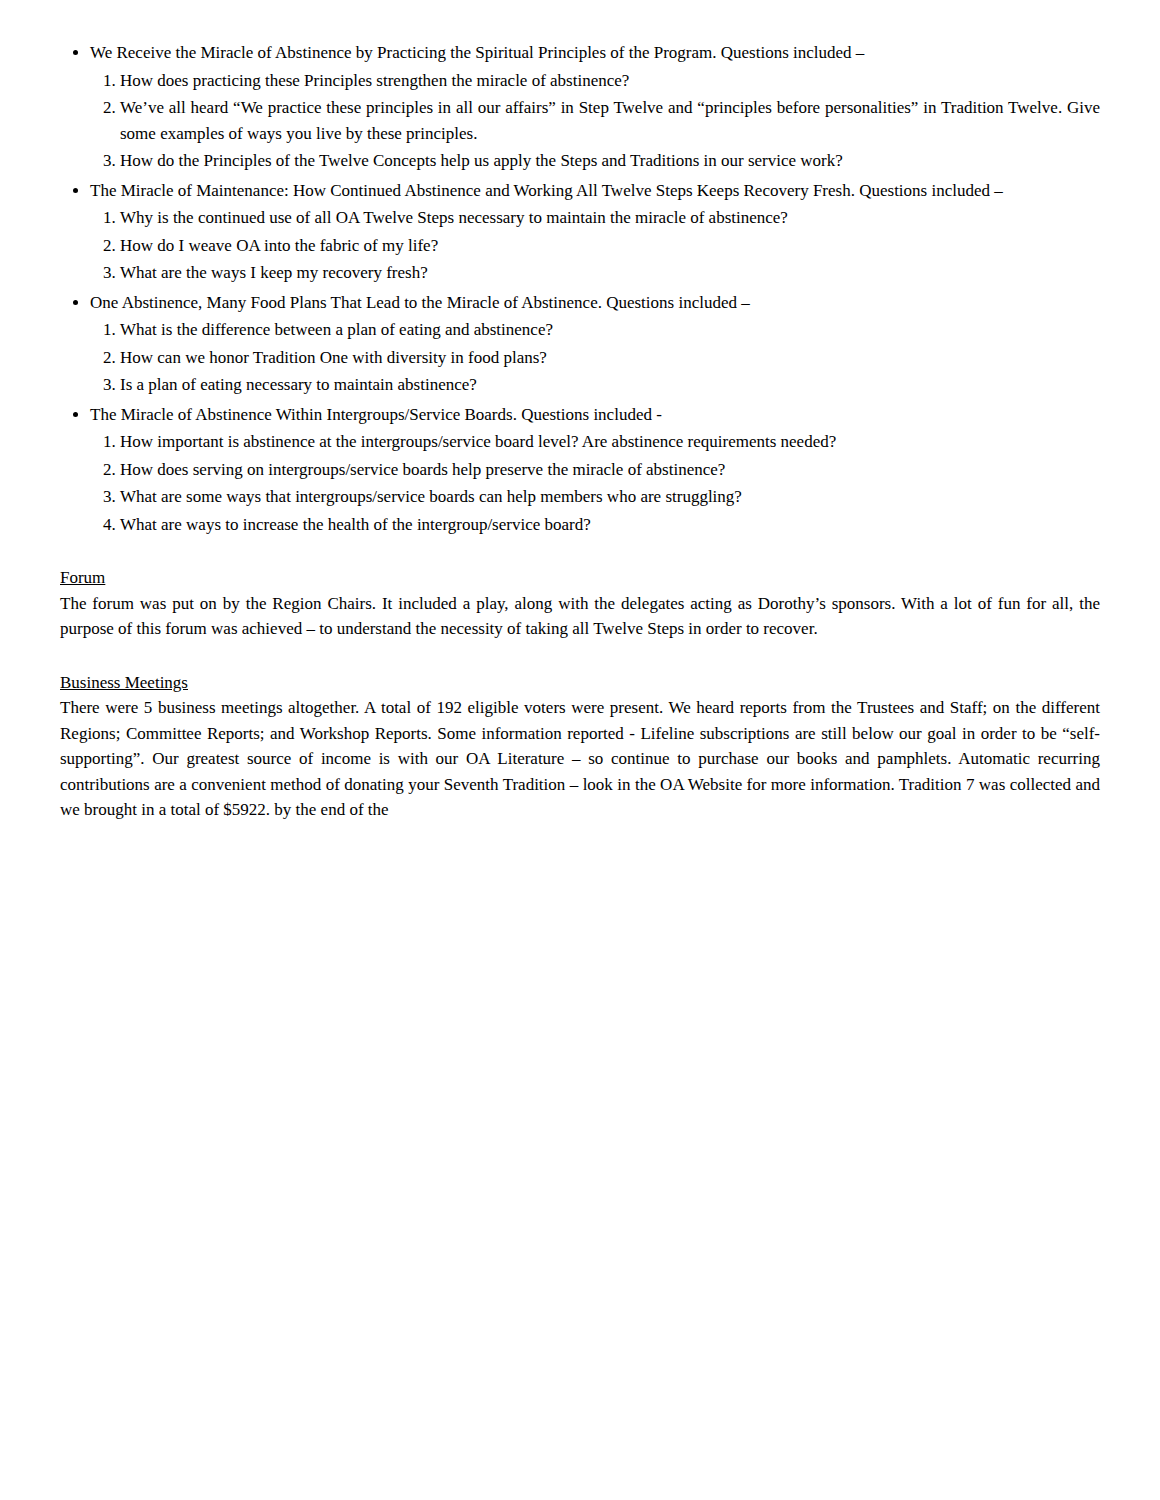We Receive the Miracle of Abstinence by Practicing the Spiritual Principles of the Program. Questions included –
How does practicing these Principles strengthen the miracle of abstinence?
We’ve all heard “We practice these principles in all our affairs” in Step Twelve and “principles before personalities” in Tradition Twelve. Give some examples of ways you live by these principles.
How do the Principles of the Twelve Concepts help us apply the Steps and Traditions in our service work?
The Miracle of Maintenance: How Continued Abstinence and Working All Twelve Steps Keeps Recovery Fresh. Questions included –
Why is the continued use of all OA Twelve Steps necessary to maintain the miracle of abstinence?
How do I weave OA into the fabric of my life?
What are the ways I keep my recovery fresh?
One Abstinence, Many Food Plans That Lead to the Miracle of Abstinence. Questions included –
What is the difference between a plan of eating and abstinence?
How can we honor Tradition One with diversity in food plans?
Is a plan of eating necessary to maintain abstinence?
The Miracle of Abstinence Within Intergroups/Service Boards. Questions included -
How important is abstinence at the intergroups/service board level? Are abstinence requirements needed?
How does serving on intergroups/service boards help preserve the miracle of abstinence?
What are some ways that intergroups/service boards can help members who are struggling?
What are ways to increase the health of the intergroup/service board?
Forum
The forum was put on by the Region Chairs. It included a play, along with the delegates acting as Dorothy’s sponsors. With a lot of fun for all, the purpose of this forum was achieved – to understand the necessity of taking all Twelve Steps in order to recover.
Business Meetings
There were 5 business meetings altogether. A total of 192 eligible voters were present. We heard reports from the Trustees and Staff; on the different Regions; Committee Reports; and Workshop Reports. Some information reported - Lifeline subscriptions are still below our goal in order to be “self-supporting”. Our greatest source of income is with our OA Literature – so continue to purchase our books and pamphlets. Automatic recurring contributions are a convenient method of donating your Seventh Tradition – look in the OA Website for more information. Tradition 7 was collected and we brought in a total of $5922. by the end of the